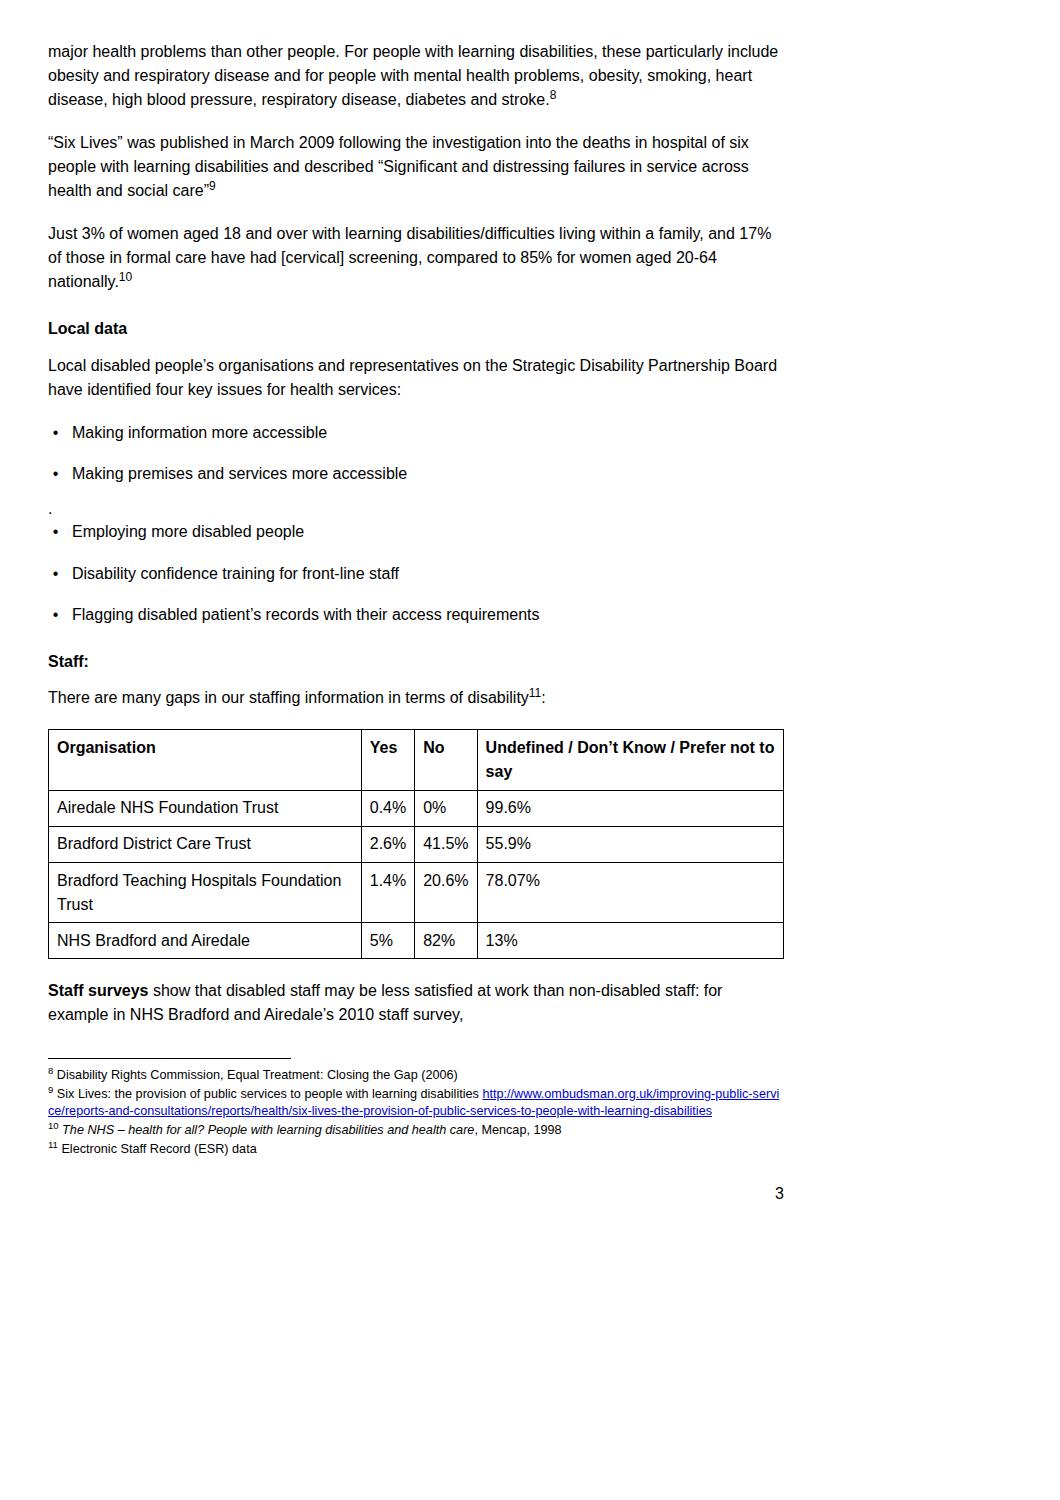major health problems than other people. For people with learning disabilities, these particularly include obesity and respiratory disease and for people with mental health problems, obesity, smoking, heart disease, high blood pressure, respiratory disease, diabetes and stroke.8
“Six Lives” was published in March 2009 following the investigation into the deaths in hospital of six people with learning disabilities and described “Significant and distressing failures in service across health and social care”9
Just 3% of women aged 18 and over with learning disabilities/difficulties living within a family, and 17% of those in formal care have had [cervical] screening, compared to 85% for women aged 20-64 nationally.10
Local data
Local disabled people’s organisations and representatives on the Strategic Disability Partnership Board have identified four key issues for health services:
Making information more accessible
Making premises and services more accessible
.
Employing more disabled people
Disability confidence training for front-line staff
Flagging disabled patient’s records with their access requirements
Staff:
There are many gaps in our staffing information in terms of disability11:
| Organisation | Yes | No | Undefined / Don’t Know / Prefer not to say |
| --- | --- | --- | --- |
| Airedale NHS Foundation Trust | 0.4% | 0% | 99.6% |
| Bradford District Care Trust | 2.6% | 41.5% | 55.9% |
| Bradford Teaching Hospitals Foundation Trust | 1.4% | 20.6% | 78.07% |
| NHS Bradford and Airedale | 5% | 82% | 13% |
Staff surveys show that disabled staff may be less satisfied at work than non-disabled staff: for example in NHS Bradford and Airedale’s 2010 staff survey,
8 Disability Rights Commission, Equal Treatment: Closing the Gap (2006)
9 Six Lives: the provision of public services to people with learning disabilities http://www.ombudsman.org.uk/improving-public-service/reports-and-consultations/reports/health/six-lives-the-provision-of-public-services-to-people-with-learning-disabilities
10 The NHS – health for all? People with learning disabilities and health care, Mencap, 1998
11 Electronic Staff Record (ESR) data
3